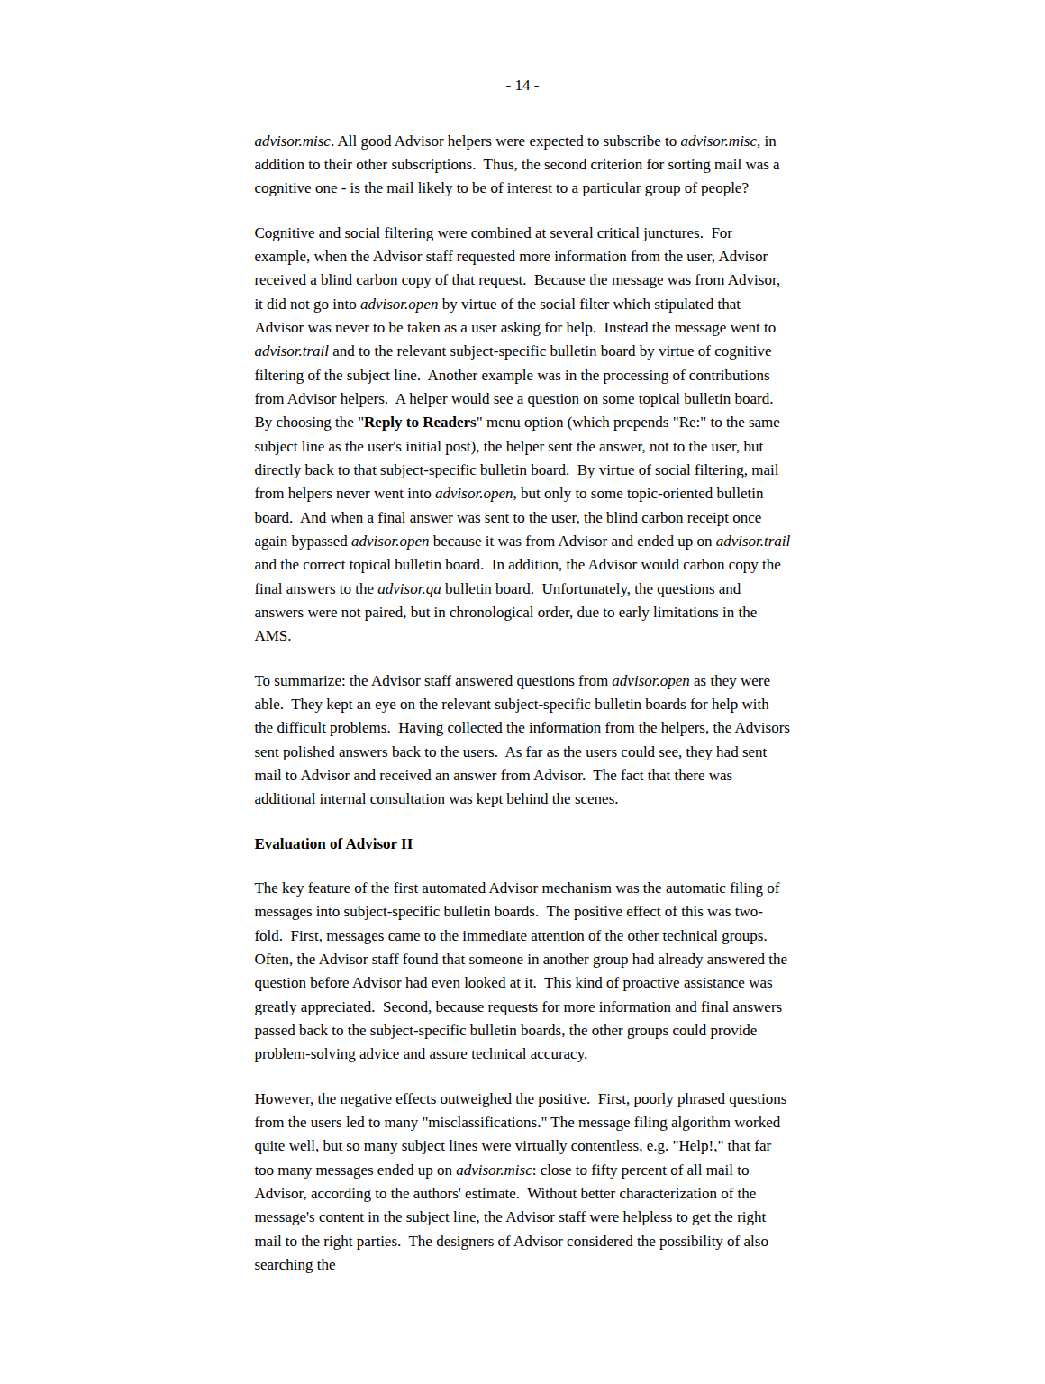- 14 -
advisor.misc. All good Advisor helpers were expected to subscribe to advisor.misc, in addition to their other subscriptions. Thus, the second criterion for sorting mail was a cognitive one - is the mail likely to be of interest to a particular group of people?
Cognitive and social filtering were combined at several critical junctures. For example, when the Advisor staff requested more information from the user, Advisor received a blind carbon copy of that request. Because the message was from Advisor, it did not go into advisor.open by virtue of the social filter which stipulated that Advisor was never to be taken as a user asking for help. Instead the message went to advisor.trail and to the relevant subject-specific bulletin board by virtue of cognitive filtering of the subject line. Another example was in the processing of contributions from Advisor helpers. A helper would see a question on some topical bulletin board. By choosing the "Reply to Readers" menu option (which prepends "Re:" to the same subject line as the user's initial post), the helper sent the answer, not to the user, but directly back to that subject-specific bulletin board. By virtue of social filtering, mail from helpers never went into advisor.open, but only to some topic-oriented bulletin board. And when a final answer was sent to the user, the blind carbon receipt once again bypassed advisor.open because it was from Advisor and ended up on advisor.trail and the correct topical bulletin board. In addition, the Advisor would carbon copy the final answers to the advisor.qa bulletin board. Unfortunately, the questions and answers were not paired, but in chronological order, due to early limitations in the AMS.
To summarize: the Advisor staff answered questions from advisor.open as they were able. They kept an eye on the relevant subject-specific bulletin boards for help with the difficult problems. Having collected the information from the helpers, the Advisors sent polished answers back to the users. As far as the users could see, they had sent mail to Advisor and received an answer from Advisor. The fact that there was additional internal consultation was kept behind the scenes.
Evaluation of Advisor II
The key feature of the first automated Advisor mechanism was the automatic filing of messages into subject-specific bulletin boards. The positive effect of this was two-fold. First, messages came to the immediate attention of the other technical groups. Often, the Advisor staff found that someone in another group had already answered the question before Advisor had even looked at it. This kind of proactive assistance was greatly appreciated. Second, because requests for more information and final answers passed back to the subject-specific bulletin boards, the other groups could provide problem-solving advice and assure technical accuracy.
However, the negative effects outweighed the positive. First, poorly phrased questions from the users led to many "misclassifications." The message filing algorithm worked quite well, but so many subject lines were virtually contentless, e.g. "Help!," that far too many messages ended up on advisor.misc: close to fifty percent of all mail to Advisor, according to the authors' estimate. Without better characterization of the message's content in the subject line, the Advisor staff were helpless to get the right mail to the right parties. The designers of Advisor considered the possibility of also searching the